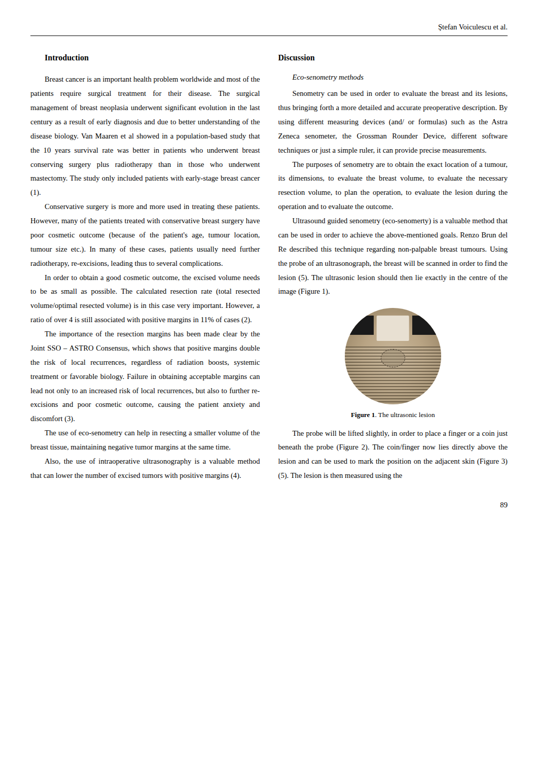Ştefan Voiculescu et al.
Introduction
Breast cancer is an important health problem worldwide and most of the patients require surgical treatment for their disease. The surgical management of breast neoplasia underwent significant evolution in the last century as a result of early diagnosis and due to better understanding of the disease biology. Van Maaren et al showed in a population-based study that the 10 years survival rate was better in patients who underwent breast conserving surgery plus radiotherapy than in those who underwent mastectomy. The study only included patients with early-stage breast cancer (1).
Conservative surgery is more and more used in treating these patients. However, many of the patients treated with conservative breast surgery have poor cosmetic outcome (because of the patient's age, tumour location, tumour size etc.). In many of these cases, patients usually need further radiotherapy, re-excisions, leading thus to several complications.
In order to obtain a good cosmetic outcome, the excised volume needs to be as small as possible. The calculated resection rate (total resected volume/optimal resected volume) is in this case very important. However, a ratio of over 4 is still associated with positive margins in 11% of cases (2).
The importance of the resection margins has been made clear by the Joint SSO – ASTRO Consensus, which shows that positive margins double the risk of local recurrences, regardless of radiation boosts, systemic treatment or favorable biology. Failure in obtaining acceptable margins can lead not only to an increased risk of local recurrences, but also to further re-excisions and poor cosmetic outcome, causing the patient anxiety and discomfort (3).
The use of eco-senometry can help in resecting a smaller volume of the breast tissue, maintaining negative tumor margins at the same time.
Also, the use of intraoperative ultrasonography is a valuable method that can lower the number of excised tumors with positive margins (4).
Discussion
Eco-senometry methods
Senometry can be used in order to evaluate the breast and its lesions, thus bringing forth a more detailed and accurate preoperative description. By using different measuring devices (and/ or formulas) such as the Astra Zeneca senometer, the Grossman Rounder Device, different software techniques or just a simple ruler, it can provide precise measurements.
The purposes of senometry are to obtain the exact location of a tumour, its dimensions, to evaluate the breast volume, to evaluate the necessary resection volume, to plan the operation, to evaluate the lesion during the operation and to evaluate the outcome.
Ultrasound guided senometry (eco-senomerty) is a valuable method that can be used in order to achieve the above-mentioned goals. Renzo Brun del Re described this technique regarding non-palpable breast tumours. Using the probe of an ultrasonograph, the breast will be scanned in order to find the lesion (5). The ultrasonic lesion should then lie exactly in the centre of the image (Figure 1).
Figure 1. The ultrasonic lesion
The probe will be lifted slightly, in order to place a finger or a coin just beneath the probe (Figure 2). The coin/finger now lies directly above the lesion and can be used to mark the position on the adjacent skin (Figure 3) (5). The lesion is then measured using the
89